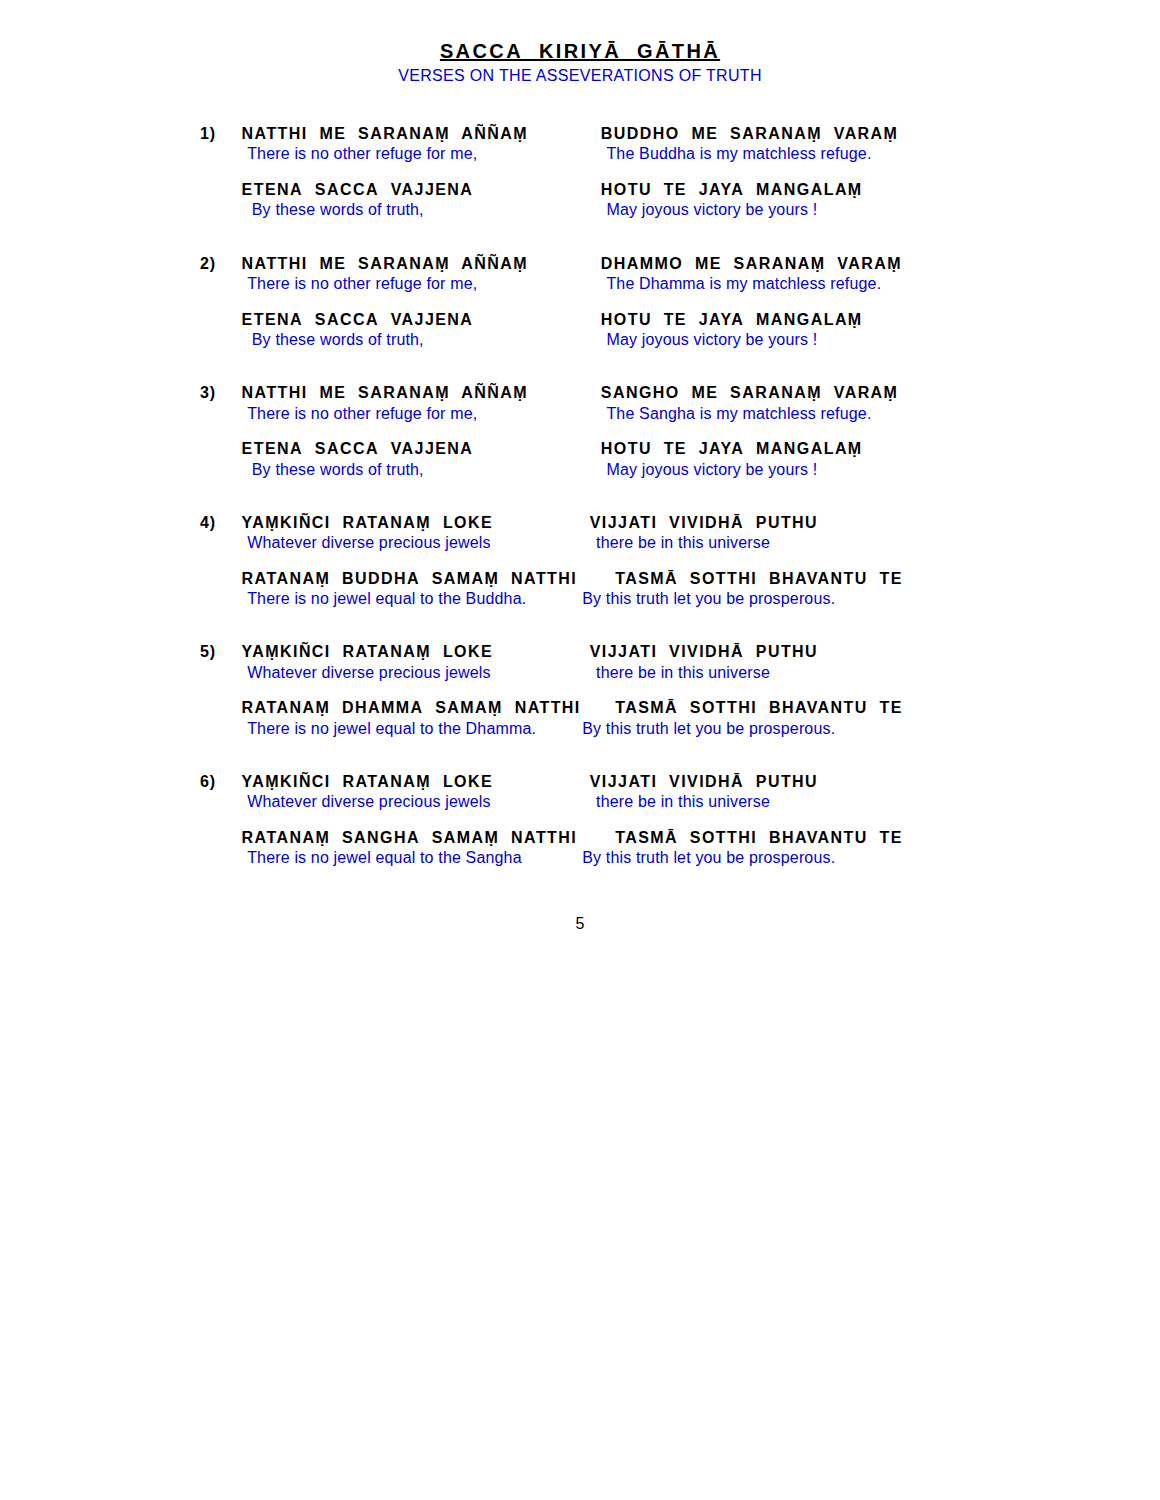SACCA KIRIYĀ GĀTHĀ
VERSES ON THE ASSEVERATIONS OF TRUTH
NATTHI ME SARANAṂ AÑÑAṂ
BUDDHO ME SARANAṂ VARAṂ
There is no other refuge for me,
The Buddha is my matchless refuge.
ETENA SACCA VAJJENA
HOTU TE JAYA MANGALAṂ
By these words of truth,
May joyous victory be yours !
NATTHI ME SARANAṂ AÑÑAṂ
DHAMMO ME SARANAṂ VARAṂ
There is no other refuge for me,
The Dhamma is my matchless refuge.
ETENA SACCA VAJJENA
HOTU TE JAYA MANGALAṂ
By these words of truth,
May joyous victory be yours !
NATTHI ME SARANAṂ AÑÑAṂ
SANGHO ME SARANAṂ VARAṂ
There is no other refuge for me,
The Sangha is my matchless refuge.
ETENA SACCA VAJJENA
HOTU TE JAYA MANGALAṂ
By these words of truth,
May joyous victory be yours !
YAṂKIÑCI RATANAṂ LOKE
VIJJATI VIVIDHĀ PUTHU
Whatever diverse precious jewels
there be in this universe
RATANAṂ BUDDHA SAMAṂ NATTHI
TASMĀ SOTTHI BHAVANTU TE
There is no jewel equal to the Buddha.
By this truth let you be prosperous.
YAṂKIÑCI RATANAṂ LOKE
VIJJATI VIVIDHĀ PUTHU
Whatever diverse precious jewels
there be in this universe
RATANAṂ DHAMMA SAMAṂ NATTHI
TASMĀ SOTTHI BHAVANTU TE
There is no jewel equal to the Dhamma.
By this truth let you be prosperous.
YAṂKIÑCI RATANAṂ LOKE
VIJJATI VIVIDHĀ PUTHU
Whatever diverse precious jewels
there be in this universe
RATANAṂ SANGHA SAMAṂ NATTHI
TASMĀ SOTTHI BHAVANTU TE
There is no jewel equal to the Sangha
By this truth let you be prosperous.
5